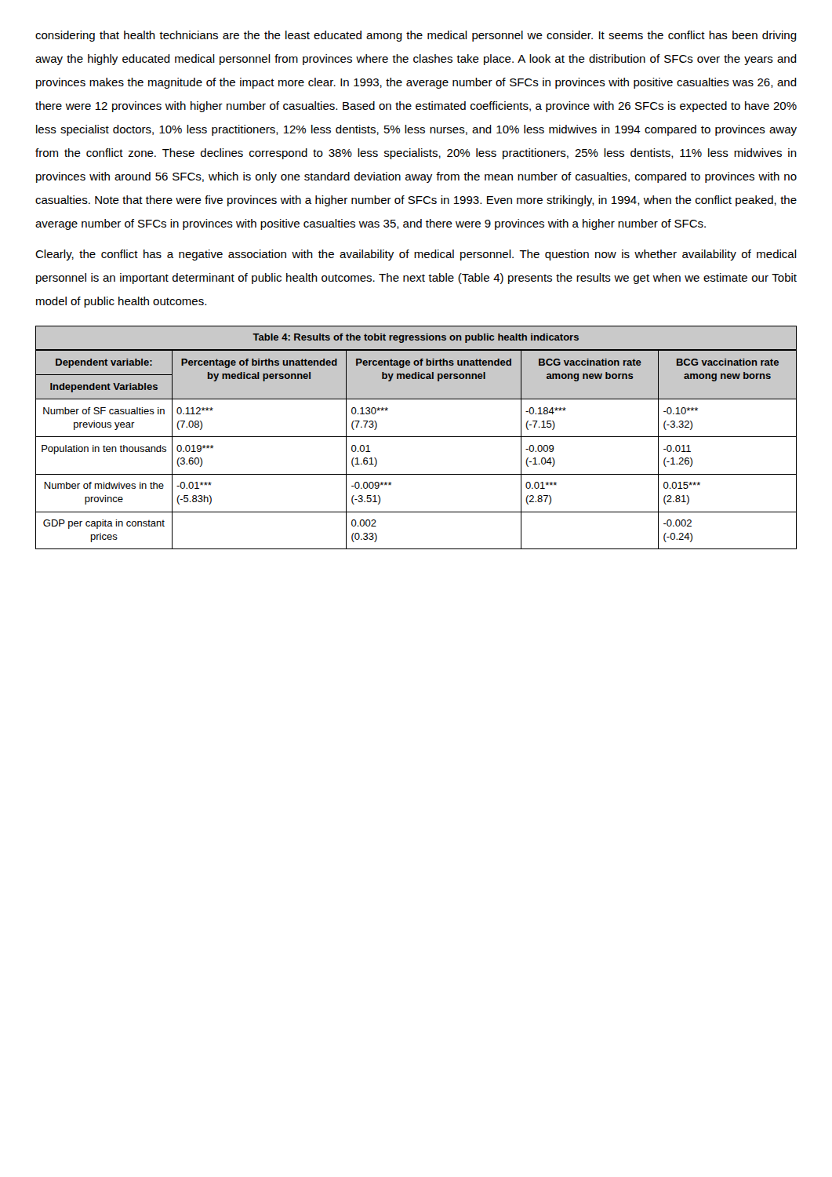considering that health technicians are the the least educated among the medical personnel we consider. It seems the conflict has been driving away the highly educated medical personnel from provinces where the clashes take place. A look at the distribution of SFCs over the years and provinces makes the magnitude of the impact more clear. In 1993, the average number of SFCs in provinces with positive casualties was 26, and there were 12 provinces with higher number of casualties. Based on the estimated coefficients, a province with 26 SFCs is expected to have 20% less specialist doctors, 10% less practitioners, 12% less dentists, 5% less nurses, and 10% less midwives in 1994 compared to provinces away from the conflict zone. These declines correspond to 38% less specialists, 20% less practitioners, 25% less dentists, 11% less midwives in provinces with around 56 SFCs, which is only one standard deviation away from the mean number of casualties, compared to provinces with no casualties. Note that there were five provinces with a higher number of SFCs in 1993. Even more strikingly, in 1994, when the conflict peaked, the average number of SFCs in provinces with positive casualties was 35, and there were 9 provinces with a higher number of SFCs.
Clearly, the conflict has a negative association with the availability of medical personnel. The question now is whether availability of medical personnel is an important determinant of public health outcomes. The next table (Table 4) presents the results we get when we estimate our Tobit model of public health outcomes.
Table 4: Results of the tobit regressions on public health indicators
| Dependent variable: | Percentage of births unattended by medical personnel | Percentage of births unattended by medical personnel | BCG vaccination rate among new borns | BCG vaccination rate among new borns |
| --- | --- | --- | --- | --- |
| Independent Variables |
| Number of SF casualties in previous year | 0.112*** (7.08) | 0.130*** (7.73) | -0.184*** (-7.15) | -0.10*** (-3.32) |
| Population in ten thousands | 0.019*** (3.60) | 0.01 (1.61) | -0.009 (-1.04) | -0.011 (-1.26) |
| Number of midwives in the province | -0.01*** (-5.83h) | -0.009*** (-3.51) | 0.01*** (2.87) | 0.015*** (2.81) |
| GDP per capita in constant prices | | 0.002 (0.33) | | -0.002 (-0.24) |